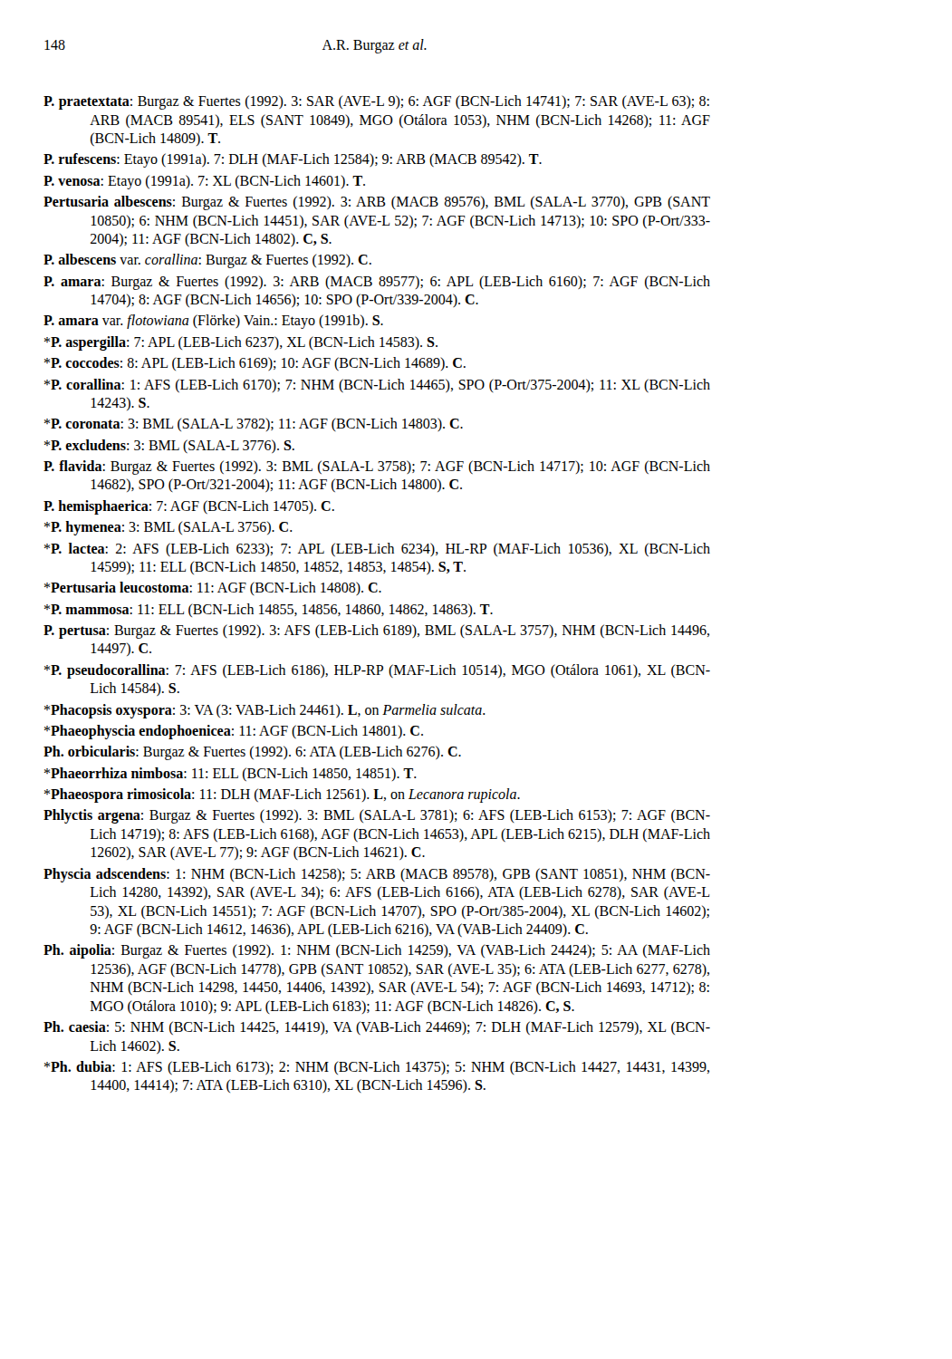148 A.R. Burgaz et al.
P. praetextata: Burgaz & Fuertes (1992). 3: SAR (AVE-L 9); 6: AGF (BCN-Lich 14741); 7: SAR (AVE-L 63); 8: ARB (MACB 89541), ELS (SANT 10849), MGO (Otálora 1053), NHM (BCN-Lich 14268); 11: AGF (BCN-Lich 14809). T.
P. rufescens: Etayo (1991a). 7: DLH (MAF-Lich 12584); 9: ARB (MACB 89542). T.
P. venosa: Etayo (1991a). 7: XL (BCN-Lich 14601). T.
Pertusaria albescens: Burgaz & Fuertes (1992). 3: ARB (MACB 89576), BML (SALA-L 3770), GPB (SANT 10850); 6: NHM (BCN-Lich 14451), SAR (AVE-L 52); 7: AGF (BCN-Lich 14713); 10: SPO (P-Ort/333-2004); 11: AGF (BCN-Lich 14802). C, S.
P. albescens var. corallina: Burgaz & Fuertes (1992). C.
P. amara: Burgaz & Fuertes (1992). 3: ARB (MACB 89577); 6: APL (LEB-Lich 6160); 7: AGF (BCN-Lich 14704); 8: AGF (BCN-Lich 14656); 10: SPO (P-Ort/339-2004). C.
P. amara var. flotowiana (Flörke) Vain.: Etayo (1991b). S.
*P. aspergilla: 7: APL (LEB-Lich 6237), XL (BCN-Lich 14583). S.
*P. coccodes: 8: APL (LEB-Lich 6169); 10: AGF (BCN-Lich 14689). C.
*P. corallina: 1: AFS (LEB-Lich 6170); 7: NHM (BCN-Lich 14465), SPO (P-Ort/375-2004); 11: XL (BCN-Lich 14243). S.
*P. coronata: 3: BML (SALA-L 3782); 11: AGF (BCN-Lich 14803). C.
*P. excludens: 3: BML (SALA-L 3776). S.
P. flavida: Burgaz & Fuertes (1992). 3: BML (SALA-L 3758); 7: AGF (BCN-Lich 14717); 10: AGF (BCN-Lich 14682), SPO (P-Ort/321-2004); 11: AGF (BCN-Lich 14800). C.
P. hemisphaerica: 7: AGF (BCN-Lich 14705). C.
*P. hymenea: 3: BML (SALA-L 3756). C.
*P. lactea: 2: AFS (LEB-Lich 6233); 7: APL (LEB-Lich 6234), HL-RP (MAF-Lich 10536), XL (BCN-Lich 14599); 11: ELL (BCN-Lich 14850, 14852, 14853, 14854). S, T.
*Pertusaria leucostoma: 11: AGF (BCN-Lich 14808). C.
*P. mammosa: 11: ELL (BCN-Lich 14855, 14856, 14860, 14862, 14863). T.
P. pertusa: Burgaz & Fuertes (1992). 3: AFS (LEB-Lich 6189), BML (SALA-L 3757), NHM (BCN-Lich 14496, 14497). C.
*P. pseudocorallina: 7: AFS (LEB-Lich 6186), HLP-RP (MAF-Lich 10514), MGO (Otálora 1061), XL (BCN-Lich 14584). S.
*Phacopsis oxyspora: 3: VA (3: VAB-Lich 24461). L, on Parmelia sulcata.
*Phaeophyscia endophoenicea: 11: AGF (BCN-Lich 14801). C.
Ph. orbicularis: Burgaz & Fuertes (1992). 6: ATA (LEB-Lich 6276). C.
*Phaeorrhiza nimbosa: 11: ELL (BCN-Lich 14850, 14851). T.
*Phaeospora rimosicola: 11: DLH (MAF-Lich 12561). L, on Lecanora rupicola.
Phlyctis argena: Burgaz & Fuertes (1992). 3: BML (SALA-L 3781); 6: AFS (LEB-Lich 6153); 7: AGF (BCN-Lich 14719); 8: AFS (LEB-Lich 6168), AGF (BCN-Lich 14653), APL (LEB-Lich 6215), DLH (MAF-Lich 12602), SAR (AVE-L 77); 9: AGF (BCN-Lich 14621). C.
Physcia adscendens: 1: NHM (BCN-Lich 14258); 5: ARB (MACB 89578), GPB (SANT 10851), NHM (BCN-Lich 14280, 14392), SAR (AVE-L 34); 6: AFS (LEB-Lich 6166), ATA (LEB-Lich 6278), SAR (AVE-L 53), XL (BCN-Lich 14551); 7: AGF (BCN-Lich 14707), SPO (P-Ort/385-2004), XL (BCN-Lich 14602); 9: AGF (BCN-Lich 14612, 14636), APL (LEB-Lich 6216), VA (VAB-Lich 24409). C.
Ph. aipolia: Burgaz & Fuertes (1992). 1: NHM (BCN-Lich 14259), VA (VAB-Lich 24424); 5: AA (MAF-Lich 12536), AGF (BCN-Lich 14778), GPB (SANT 10852), SAR (AVE-L 35); 6: ATA (LEB-Lich 6277, 6278), NHM (BCN-Lich 14298, 14450, 14406, 14392), SAR (AVE-L 54); 7: AGF (BCN-Lich 14693, 14712); 8: MGO (Otálora 1010); 9: APL (LEB-Lich 6183); 11: AGF (BCN-Lich 14826). C, S.
Ph. caesia: 5: NHM (BCN-Lich 14425, 14419), VA (VAB-Lich 24469); 7: DLH (MAF-Lich 12579), XL (BCN-Lich 14602). S.
*Ph. dubia: 1: AFS (LEB-Lich 6173); 2: NHM (BCN-Lich 14375); 5: NHM (BCN-Lich 14427, 14431, 14399, 14400, 14414); 7: ATA (LEB-Lich 6310), XL (BCN-Lich 14596). S.